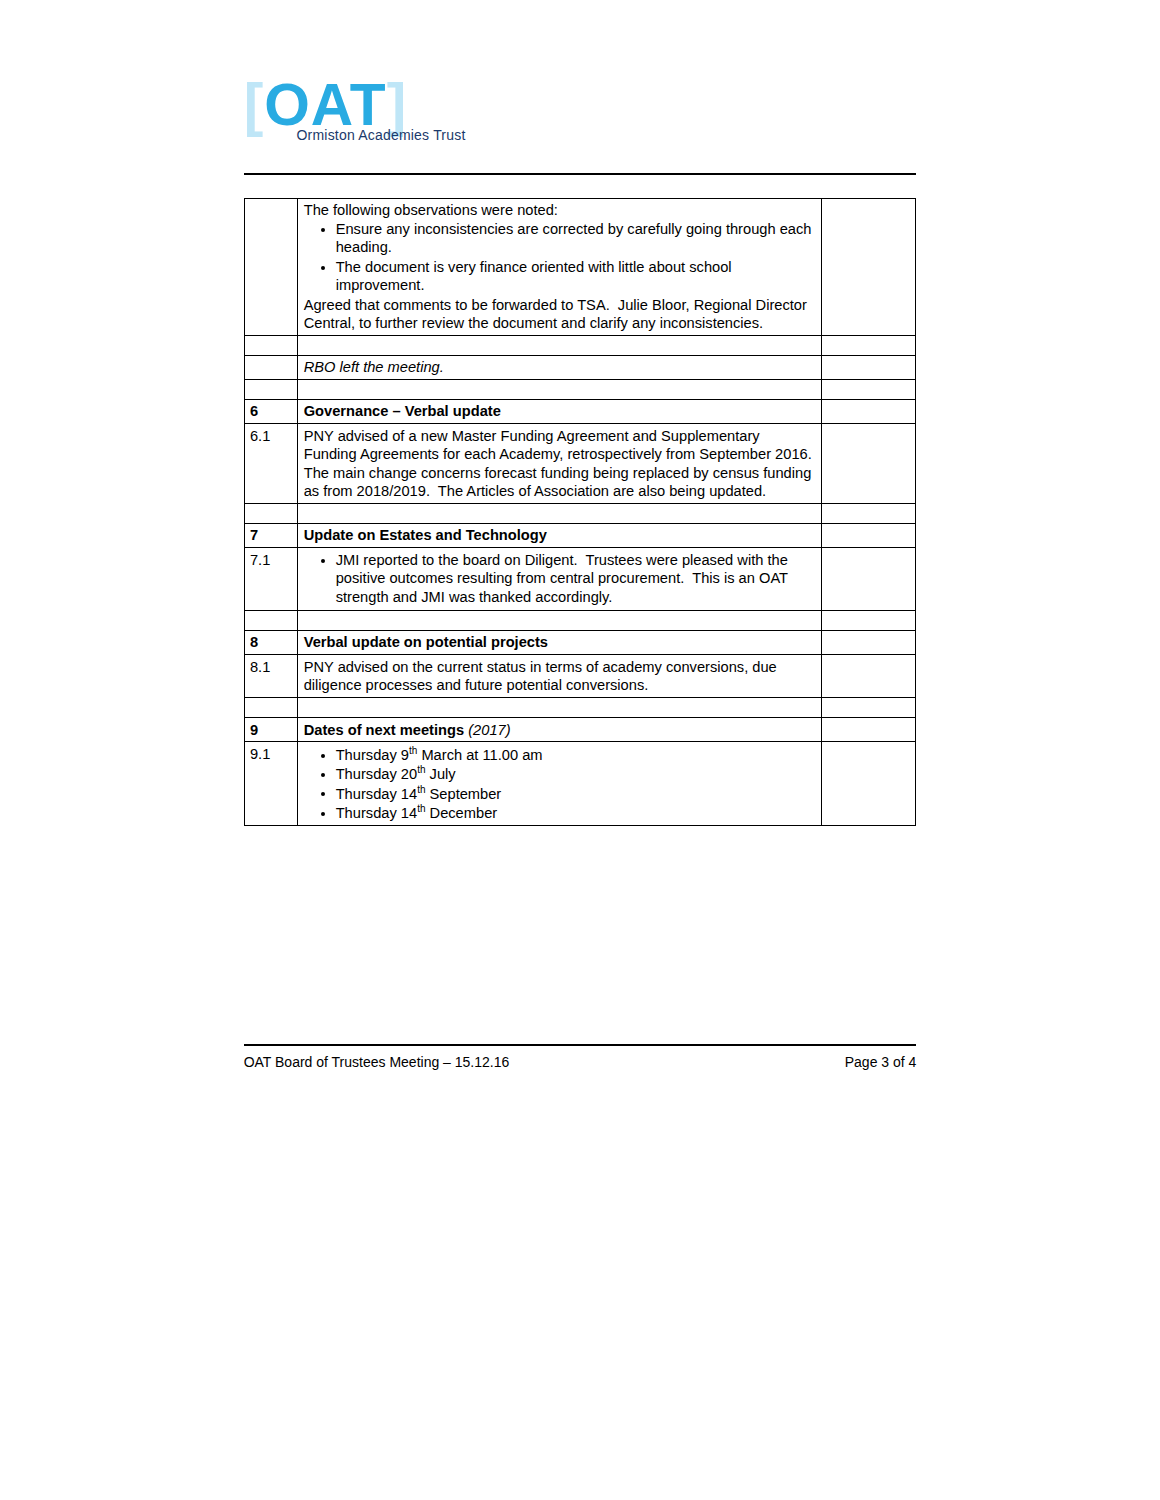[OAT]
Ormiston Academies Trust
| | The following observations were noted: Ensure any inconsistencies are corrected by carefully going through each heading. The document is very finance oriented with little about school improvement. Agreed that comments to be forwarded to TSA. Julie Bloor, Regional Director Central, to further review the document and clarify any inconsistencies. | |
| | RBO left the meeting. | |
| 6 | Governance – Verbal update | |
| 6.1 | PNY advised of a new Master Funding Agreement and Supplementary Funding Agreements for each Academy, retrospectively from September 2016. The main change concerns forecast funding being replaced by census funding as from 2018/2019. The Articles of Association are also being updated. | |
| 7 | Update on Estates and Technology | |
| 7.1 | JMI reported to the board on Diligent. Trustees were pleased with the positive outcomes resulting from central procurement. This is an OAT strength and JMI was thanked accordingly. | |
| 8 | Verbal update on potential projects | |
| 8.1 | PNY advised on the current status in terms of academy conversions, due diligence processes and future potential conversions. | |
| 9 | Dates of next meetings (2017) | |
| 9.1 | Thursday 9 th March at 11.00 am Thursday 20 th July Thursday 14 th September Thursday 14 th December | |
OAT Board of Trustees Meeting – 15.12.16
Page 3 of 4